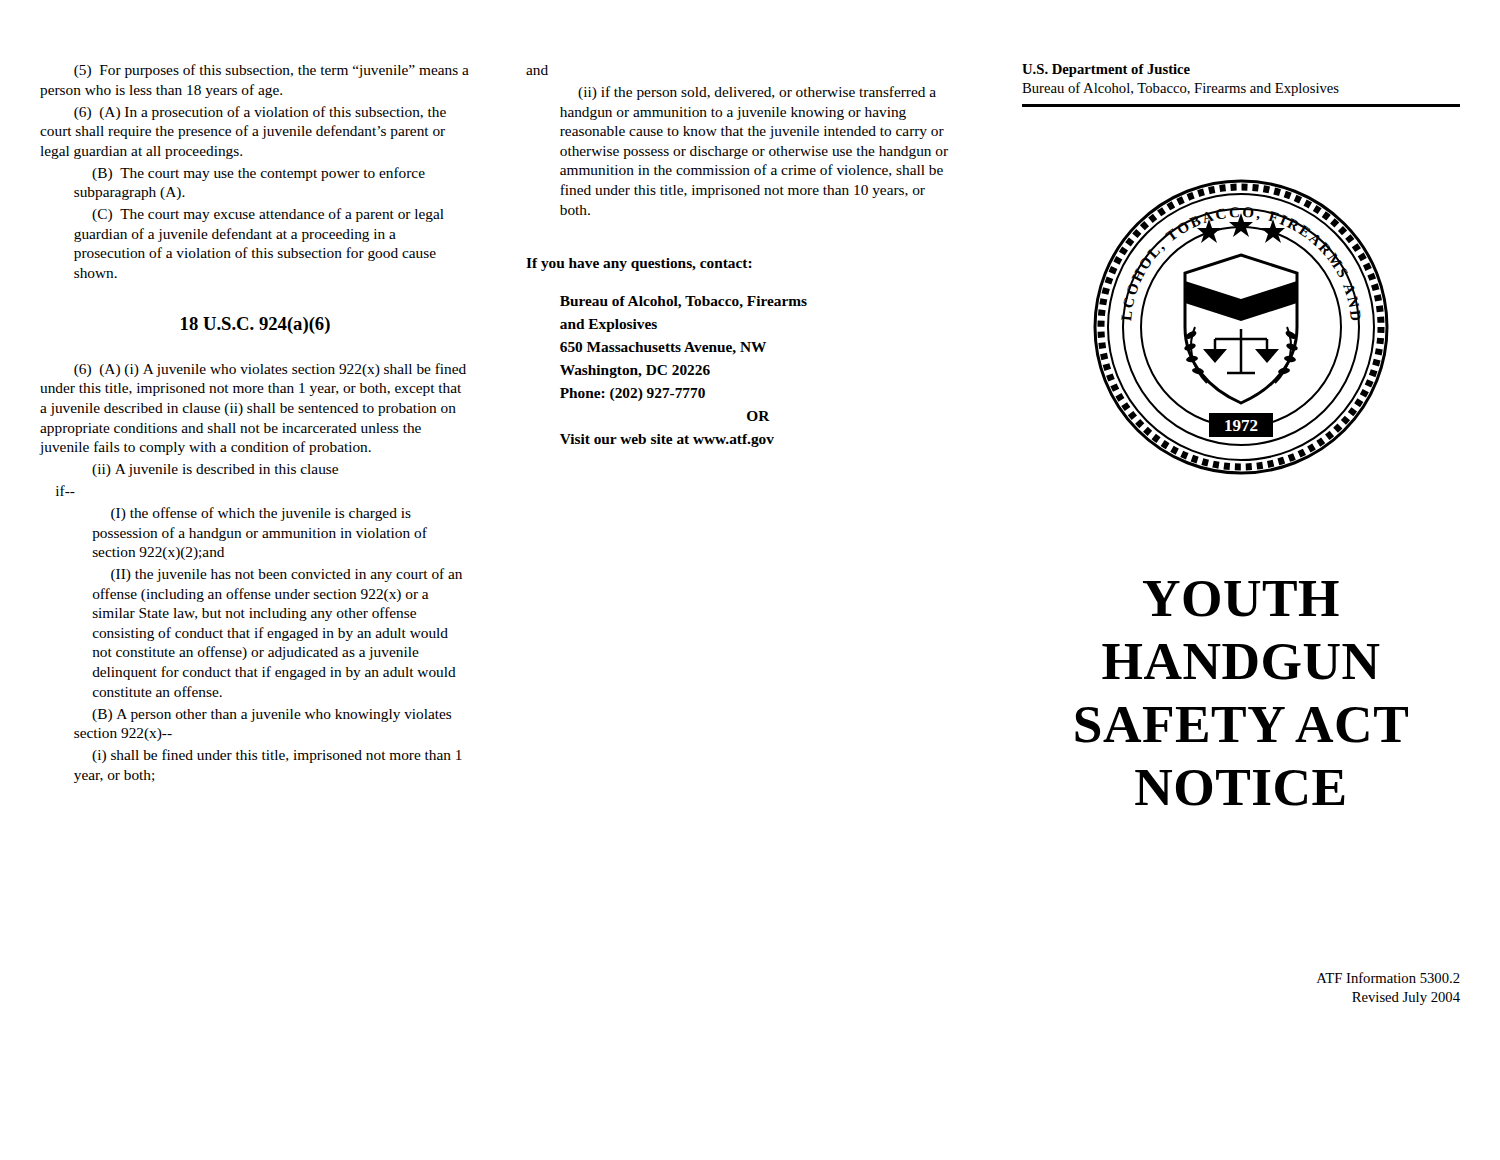(5) For purposes of this subsection, the term “juvenile” means a person who is less than 18 years of age.
(6) (A) In a prosecution of a violation of this subsection, the court shall require the presence of a juvenile defendant’s parent or legal guardian at all proceedings.
(B) The court may use the contempt power to enforce subparagraph (A).
(C) The court may excuse attendance of a parent or legal guardian of a juvenile defendant at a proceeding in a prosecution of a violation of this subsection for good cause shown.
18 U.S.C. 924(a)(6)
(6) (A) (i) A juvenile who violates section 922(x) shall be fined under this title, imprisoned not more than 1 year, or both, except that a juvenile described in clause (ii) shall be sentenced to probation on appropriate conditions and shall not be incarcerated unless the juvenile fails to comply with a condition of probation.
(ii) A juvenile is described in this clause
if--
(I) the offense of which the juvenile is charged is possession of a handgun or ammunition in violation of section 922(x)(2);and
(II) the juvenile has not been convicted in any court of an offense (including an offense under section 922(x) or a similar State law, but not including any other offense consisting of conduct that if engaged in by an adult would not constitute an offense) or adjudicated as a juvenile delinquent for conduct that if engaged in by an adult would constitute an offense.
(B) A person other than a juvenile who knowingly violates section 922(x)--
(i) shall be fined under this title, imprisoned not more than 1 year, or both;
and
(ii) if the person sold, delivered, or otherwise transferred a handgun or ammunition to a juvenile knowing or having reasonable cause to know that the juvenile intended to carry or otherwise possess or discharge or otherwise use the handgun or ammunition in the commission of a crime of violence, shall be fined under this title, imprisoned not more than 10 years, or both.
If you have any questions, contact:
Bureau of Alcohol, Tobacco, Firearms
and Explosives
650 Massachusetts Avenue, NW
Washington, DC 20226
Phone: (202) 927-7770
OR
Visit our web site at www.atf.gov
U.S. Department of Justice
Bureau of Alcohol, Tobacco, Firearms and Explosives
BUREAU OF ALCOHOL, TOBACCO, FIREARMS AND EXPLOSIVES 1972
YOUTH
HANDGUN
SAFETY ACT
NOTICE
ATF Information 5300.2
Revised July 2004